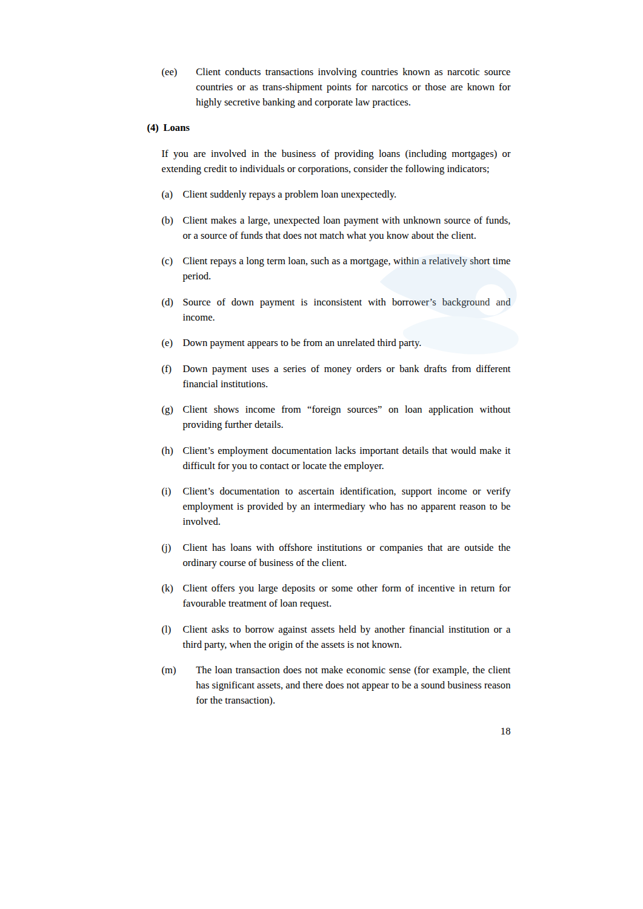(ee) Client conducts transactions involving countries known as narcotic source countries or as trans-shipment points for narcotics or those are known for highly secretive banking and corporate law practices.
(4) Loans
If you are involved in the business of providing loans (including mortgages) or extending credit to individuals or corporations, consider the following indicators;
(a) Client suddenly repays a problem loan unexpectedly.
(b) Client makes a large, unexpected loan payment with unknown source of funds, or a source of funds that does not match what you know about the client.
(c) Client repays a long term loan, such as a mortgage, within a relatively short time period.
(d) Source of down payment is inconsistent with borrower’s background and income.
(e) Down payment appears to be from an unrelated third party.
(f) Down payment uses a series of money orders or bank drafts from different financial institutions.
(g) Client shows income from “foreign sources” on loan application without providing further details.
(h) Client’s employment documentation lacks important details that would make it difficult for you to contact or locate the employer.
(i) Client’s documentation to ascertain identification, support income or verify employment is provided by an intermediary who has no apparent reason to be involved.
(j) Client has loans with offshore institutions or companies that are outside the ordinary course of business of the client.
(k) Client offers you large deposits or some other form of incentive in return for favourable treatment of loan request.
(l) Client asks to borrow against assets held by another financial institution or a third party, when the origin of the assets is not known.
(m) The loan transaction does not make economic sense (for example, the client has significant assets, and there does not appear to be a sound business reason for the transaction).
18